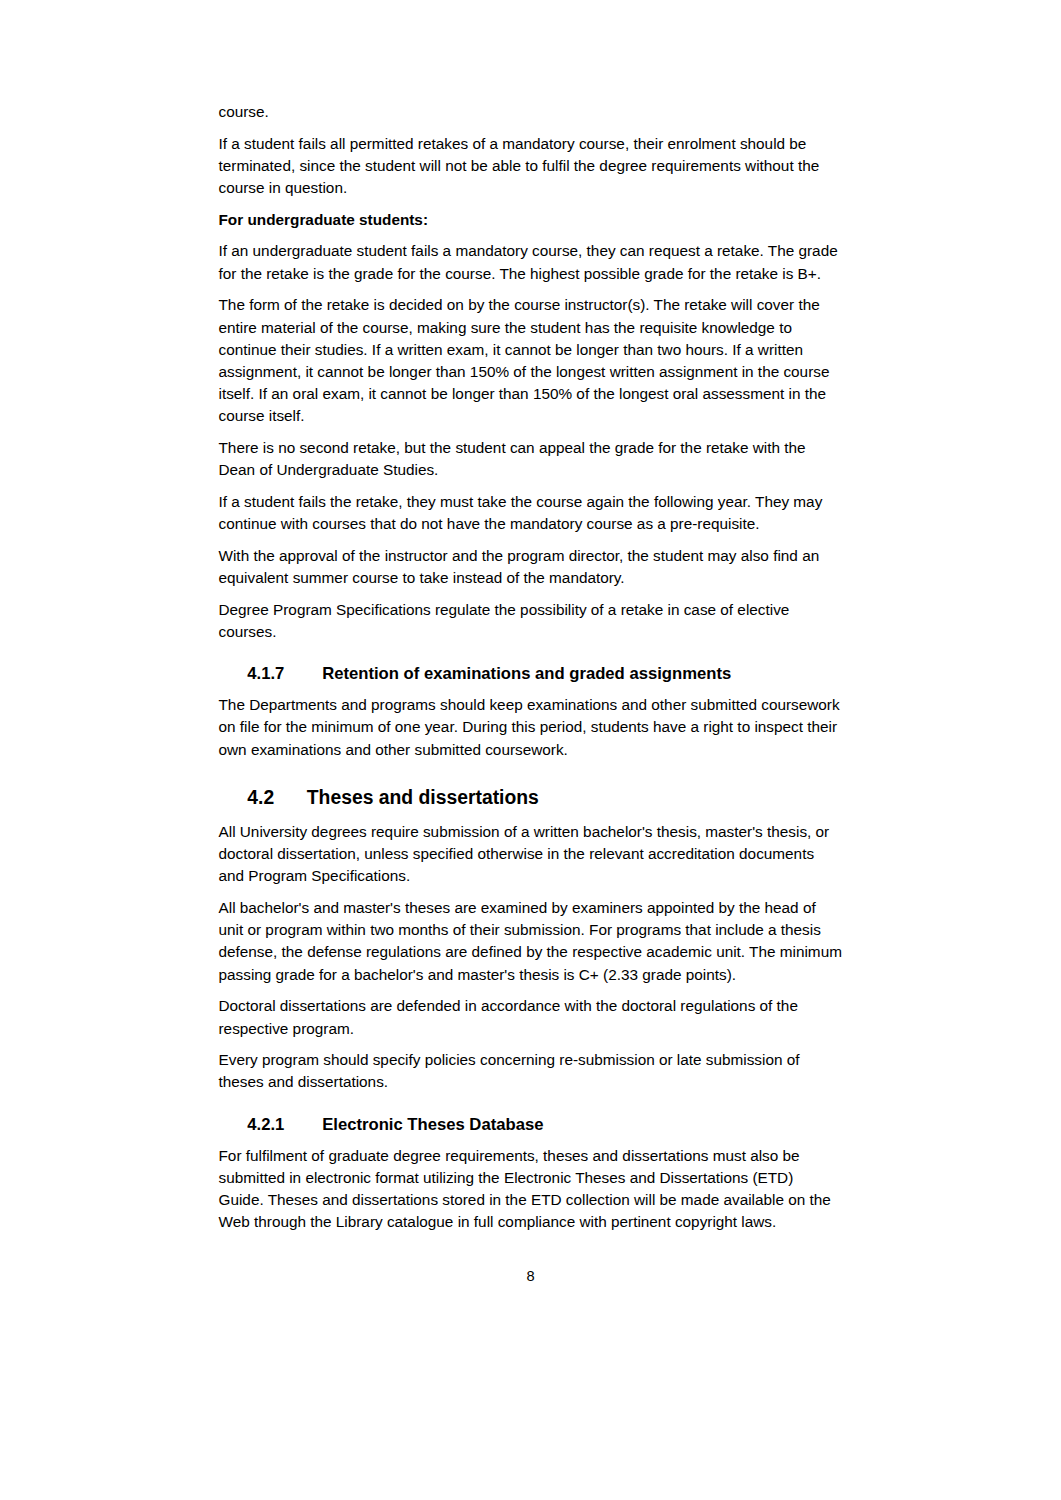course.
If a student fails all permitted retakes of a mandatory course, their enrolment should be terminated, since the student will not be able to fulfil the degree requirements without the course in question.
For undergraduate students:
If an undergraduate student fails a mandatory course, they can request a retake. The grade for the retake is the grade for the course. The highest possible grade for the retake is B+.
The form of the retake is decided on by the course instructor(s). The retake will cover the entire material of the course, making sure the student has the requisite knowledge to continue their studies. If a written exam, it cannot be longer than two hours. If a written assignment, it cannot be longer than 150% of the longest written assignment in the course itself. If an oral exam, it cannot be longer than 150% of the longest oral assessment in the course itself.
There is no second retake, but the student can appeal the grade for the retake with the Dean of Undergraduate Studies.
If a student fails the retake, they must take the course again the following year. They may continue with courses that do not have the mandatory course as a pre-requisite.
With the approval of the instructor and the program director, the student may also find an equivalent summer course to take instead of the mandatory.
Degree Program Specifications regulate the possibility of a retake in case of elective courses.
4.1.7 Retention of examinations and graded assignments
The Departments and programs should keep examinations and other submitted coursework on file for the minimum of one year. During this period, students have a right to inspect their own examinations and other submitted coursework.
4.2 Theses and dissertations
All University degrees require submission of a written bachelor's thesis, master's thesis, or doctoral dissertation, unless specified otherwise in the relevant accreditation documents and Program Specifications.
All bachelor's and master's theses are examined by examiners appointed by the head of unit or program within two months of their submission. For programs that include a thesis defense, the defense regulations are defined by the respective academic unit. The minimum passing grade for a bachelor's and master's thesis is C+ (2.33 grade points).
Doctoral dissertations are defended in accordance with the doctoral regulations of the respective program.
Every program should specify policies concerning re-submission or late submission of theses and dissertations.
4.2.1 Electronic Theses Database
For fulfilment of graduate degree requirements, theses and dissertations must also be submitted in electronic format utilizing the Electronic Theses and Dissertations (ETD) Guide. Theses and dissertations stored in the ETD collection will be made available on the Web through the Library catalogue in full compliance with pertinent copyright laws.
8